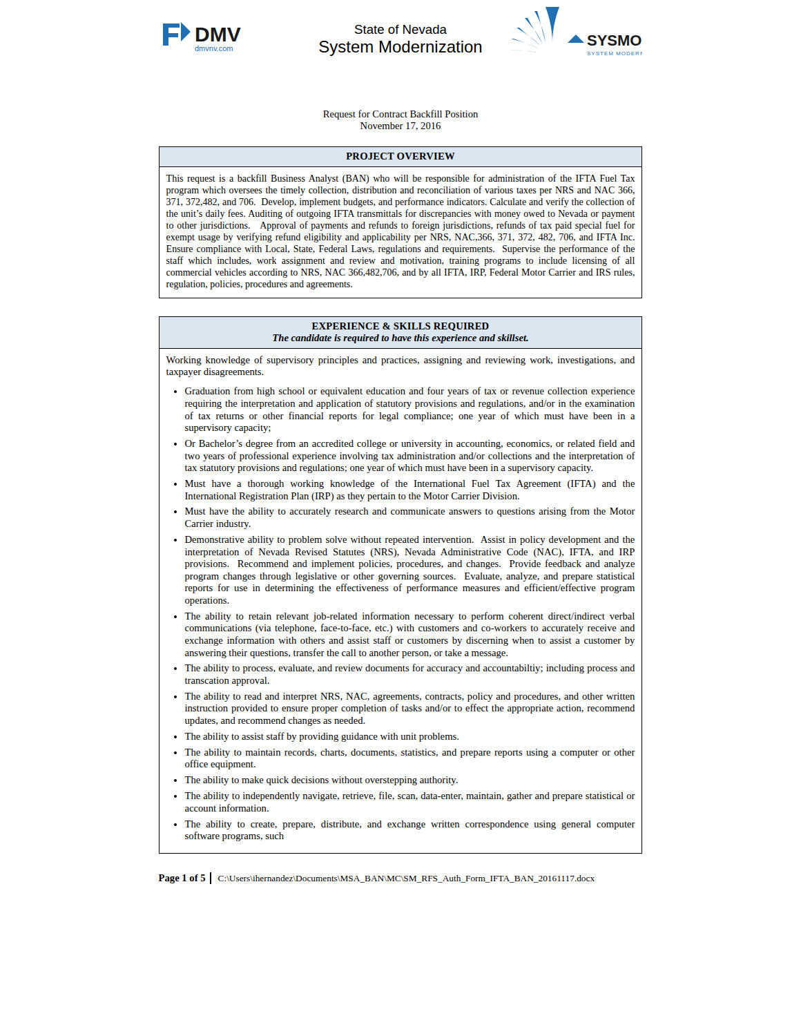DMV dmvnv.com
State of Nevada
System Modernization
SYSMOD SYSTEM MODERNIZATION
Request for Contract Backfill Position
November 17, 2016
PROJECT OVERVIEW
This request is a backfill Business Analyst (BAN) who will be responsible for administration of the IFTA Fuel Tax program which oversees the timely collection, distribution and reconciliation of various taxes per NRS and NAC 366, 371, 372,482, and 706. Develop, implement budgets, and performance indicators. Calculate and verify the collection of the unit’s daily fees. Auditing of outgoing IFTA transmittals for discrepancies with money owed to Nevada or payment to other jurisdictions. Approval of payments and refunds to foreign jurisdictions, refunds of tax paid special fuel for exempt usage by verifying refund eligibility and applicability per NRS, NAC,366, 371, 372, 482, 706, and IFTA Inc. Ensure compliance with Local, State, Federal Laws, regulations and requirements. Supervise the performance of the staff which includes, work assignment and review and motivation, training programs to include licensing of all commercial vehicles according to NRS, NAC 366,482,706, and by all IFTA, IRP, Federal Motor Carrier and IRS rules, regulation, policies, procedures and agreements.
EXPERIENCE & SKILLS REQUIRED
The candidate is required to have this experience and skillset.
Working knowledge of supervisory principles and practices, assigning and reviewing work, investigations, and taxpayer disagreements.
Graduation from high school or equivalent education and four years of tax or revenue collection experience requiring the interpretation and application of statutory provisions and regulations, and/or in the examination of tax returns or other financial reports for legal compliance; one year of which must have been in a supervisory capacity;
Or Bachelor’s degree from an accredited college or university in accounting, economics, or related field and two years of professional experience involving tax administration and/or collections and the interpretation of tax statutory provisions and regulations; one year of which must have been in a supervisory capacity.
Must have a thorough working knowledge of the International Fuel Tax Agreement (IFTA) and the International Registration Plan (IRP) as they pertain to the Motor Carrier Division.
Must have the ability to accurately research and communicate answers to questions arising from the Motor Carrier industry.
Demonstrative ability to problem solve without repeated intervention. Assist in policy development and the interpretation of Nevada Revised Statutes (NRS), Nevada Administrative Code (NAC), IFTA, and IRP provisions. Recommend and implement policies, procedures, and changes. Provide feedback and analyze program changes through legislative or other governing sources. Evaluate, analyze, and prepare statistical reports for use in determining the effectiveness of performance measures and efficient/effective program operations.
The ability to retain relevant job-related information necessary to perform coherent direct/indirect verbal communications (via telephone, face-to-face, etc.) with customers and co-workers to accurately receive and exchange information with others and assist staff or customers by discerning when to assist a customer by answering their questions, transfer the call to another person, or take a message.
The ability to process, evaluate, and review documents for accuracy and accountabiltiy; including process and transcation approval.
The ability to read and interpret NRS, NAC, agreements, contracts, policy and procedures, and other written instruction provided to ensure proper completion of tasks and/or to effect the appropriate action, recommend updates, and recommend changes as needed.
The ability to assist staff by providing guidance with unit problems.
The ability to maintain records, charts, documents, statistics, and prepare reports using a computer or other office equipment.
The ability to make quick decisions without overstepping authority.
The ability to independently navigate, retrieve, file, scan, data-enter, maintain, gather and prepare statistical or account information.
The ability to create, prepare, distribute, and exchange written correspondence using general computer software programs, such
Page 1 of 5
C:\Users\ihernandez\Documents\MSA_BAN\MC\SM_RFS_Auth_Form_IFTA_BAN_20161117.docx